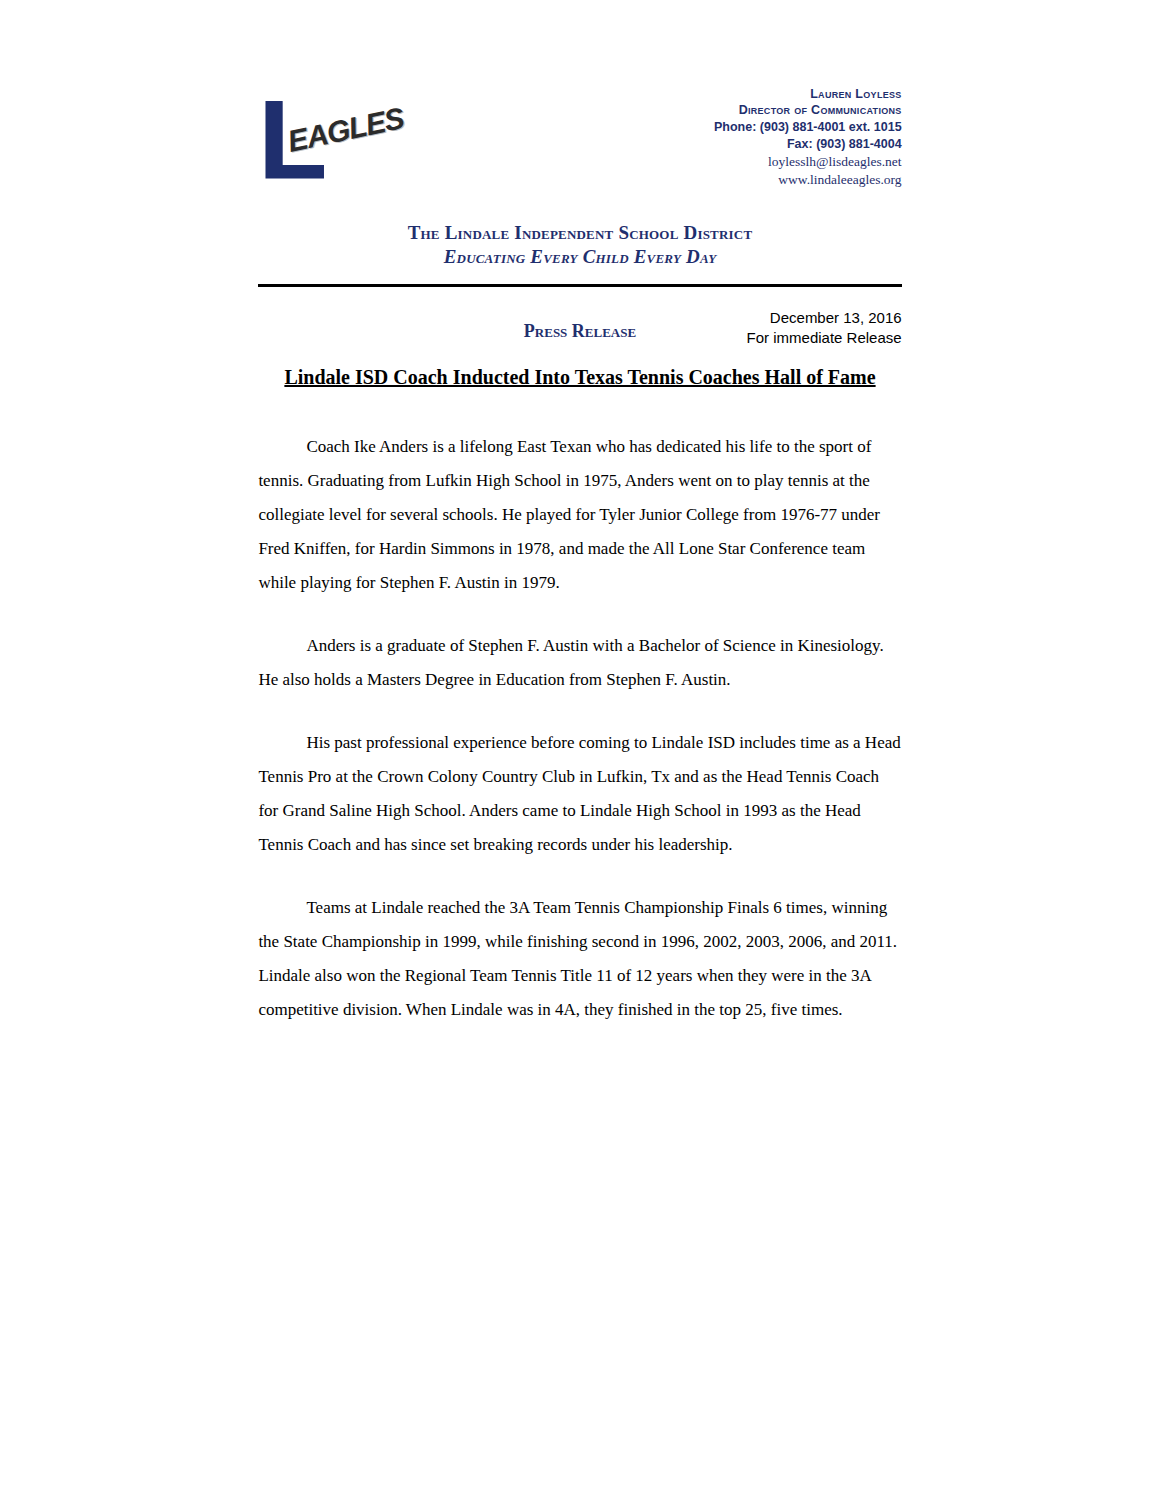L
EAGLES
Lauren Loyless
Director of Communications
Phone: (903) 881-4001 ext. 1015
Fax: (903) 881-4004
loylesslh@lisdeagles.net
www.lindaleeagles.org
The Lindale Independent School District
Educating Every Child Every Day
December 13, 2016
For immediate Release
Press Release
Lindale ISD Coach Inducted Into Texas Tennis Coaches Hall of Fame
Coach Ike Anders is a lifelong East Texan who has dedicated his life to the sport of tennis. Graduating from Lufkin High School in 1975, Anders went on to play tennis at the collegiate level for several schools. He played for Tyler Junior College from 1976-77 under Fred Kniffen, for Hardin Simmons in 1978, and made the All Lone Star Conference team while playing for Stephen F. Austin in 1979.
Anders is a graduate of Stephen F. Austin with a Bachelor of Science in Kinesiology. He also holds a Masters Degree in Education from Stephen F. Austin.
His past professional experience before coming to Lindale ISD includes time as a Head Tennis Pro at the Crown Colony Country Club in Lufkin, Tx and as the Head Tennis Coach for Grand Saline High School. Anders came to Lindale High School in 1993 as the Head Tennis Coach and has since set breaking records under his leadership.
Teams at Lindale reached the 3A Team Tennis Championship Finals 6 times, winning the State Championship in 1999, while finishing second in 1996, 2002, 2003, 2006, and 2011. Lindale also won the Regional Team Tennis Title 11 of 12 years when they were in the 3A competitive division. When Lindale was in 4A, they finished in the top 25, five times.